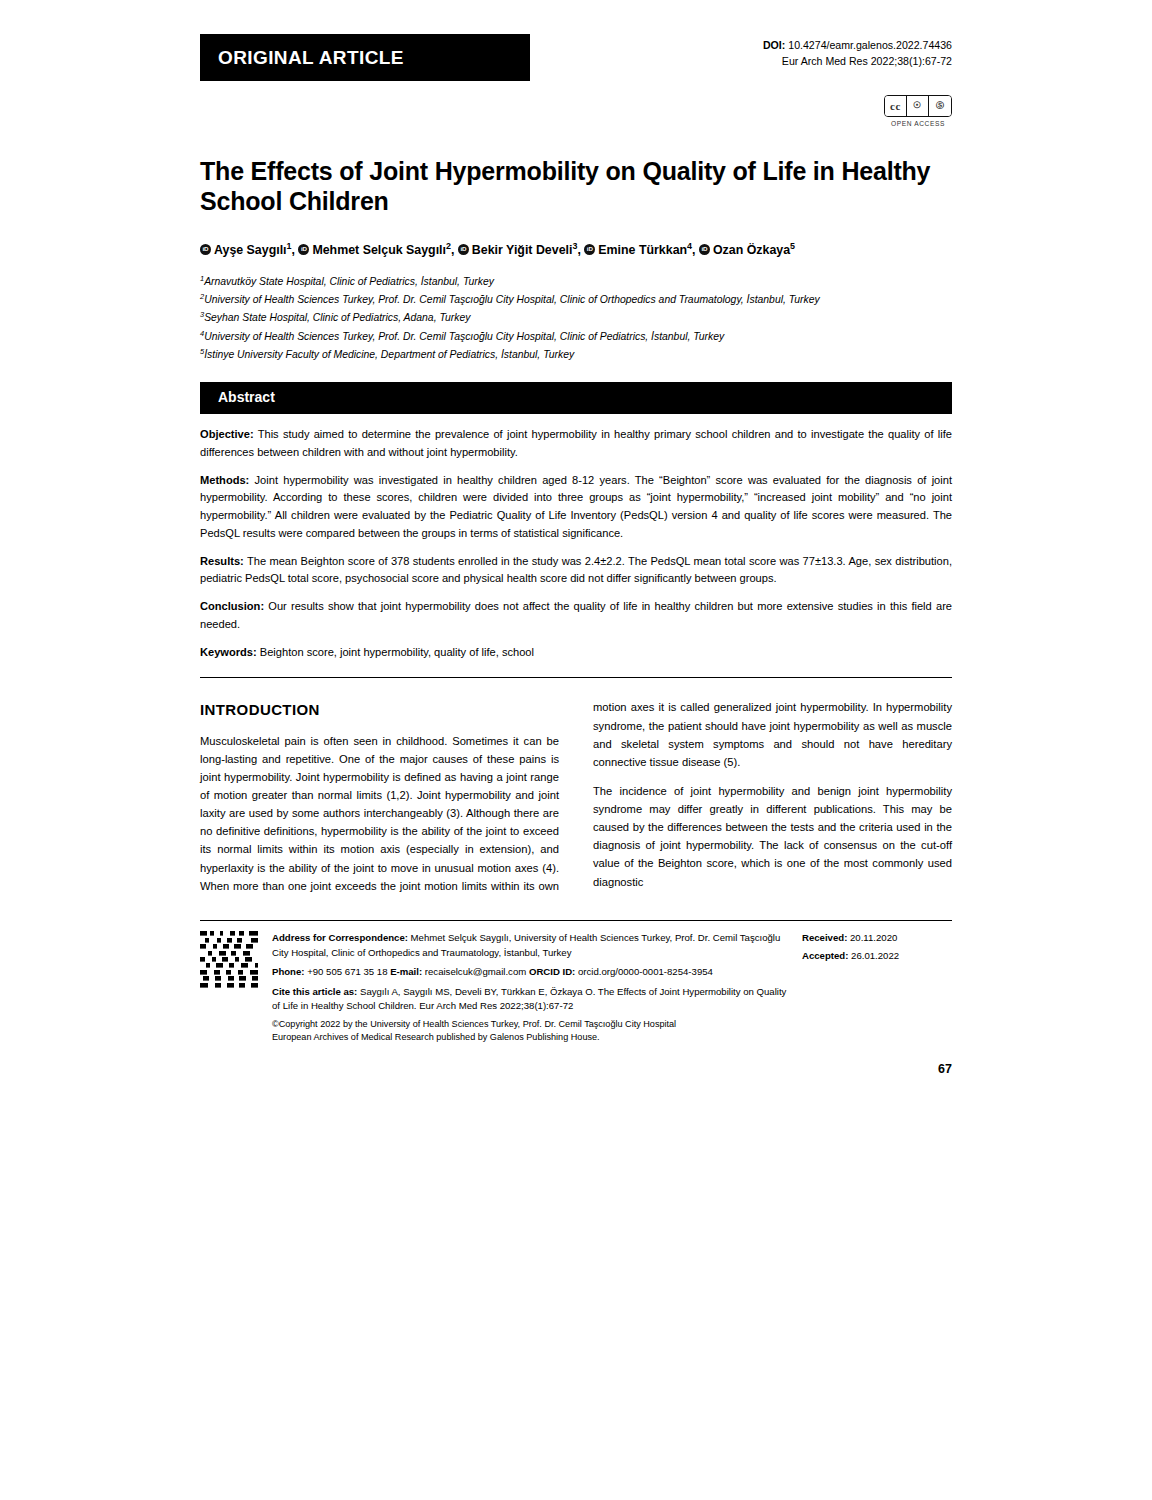ORIGINAL ARTICLE
DOI: 10.4274/eamr.galenos.2022.74436
Eur Arch Med Res 2022;38(1):67-72
cc ☉ Ⓢ
OPEN ACCESS
The Effects of Joint Hypermobility on Quality of Life in Healthy School Children
Ayşe Saygılı1, Mehmet Selçuk Saygılı2, Bekir Yiğit Develi3, Emine Türkkan4, Ozan Özkaya5
1Arnavutköy State Hospital, Clinic of Pediatrics, İstanbul, Turkey
2University of Health Sciences Turkey, Prof. Dr. Cemil Taşcıoğlu City Hospital, Clinic of Orthopedics and Traumatology, İstanbul, Turkey
3Seyhan State Hospital, Clinic of Pediatrics, Adana, Turkey
4University of Health Sciences Turkey, Prof. Dr. Cemil Taşcıoğlu City Hospital, Clinic of Pediatrics, İstanbul, Turkey
5İstinye University Faculty of Medicine, Department of Pediatrics, İstanbul, Turkey
Abstract
Objective: This study aimed to determine the prevalence of joint hypermobility in healthy primary school children and to investigate the quality of life differences between children with and without joint hypermobility.
Methods: Joint hypermobility was investigated in healthy children aged 8-12 years. The “Beighton” score was evaluated for the diagnosis of joint hypermobility. According to these scores, children were divided into three groups as “joint hypermobility,” “increased joint mobility” and “no joint hypermobility.” All children were evaluated by the Pediatric Quality of Life Inventory (PedsQL) version 4 and quality of life scores were measured. The PedsQL results were compared between the groups in terms of statistical significance.
Results: The mean Beighton score of 378 students enrolled in the study was 2.4±2.2. The PedsQL mean total score was 77±13.3. Age, sex distribution, pediatric PedsQL total score, psychosocial score and physical health score did not differ significantly between groups.
Conclusion: Our results show that joint hypermobility does not affect the quality of life in healthy children but more extensive studies in this field are needed.
Keywords: Beighton score, joint hypermobility, quality of life, school
INTRODUCTION
Musculoskeletal pain is often seen in childhood. Sometimes it can be long-lasting and repetitive. One of the major causes of these pains is joint hypermobility. Joint hypermobility is defined as having a joint range of motion greater than normal limits (1,2). Joint hypermobility and joint laxity are used by some authors interchangeably (3). Although there are no definitive definitions, hypermobility is the ability of the joint to exceed its normal limits within its motion axis (especially in extension), and hyperlaxity is the ability of the joint to move in unusual motion axes (4). When more than one joint exceeds the joint motion limits within its own motion axes it is called generalized joint hypermobility. In hypermobility syndrome, the patient should have joint hypermobility as well as muscle and skeletal system symptoms and should not have hereditary connective tissue disease (5).
The incidence of joint hypermobility and benign joint hypermobility syndrome may differ greatly in different publications. This may be caused by the differences between the tests and the criteria used in the diagnosis of joint hypermobility. The lack of consensus on the cut-off value of the Beighton score, which is one of the most commonly used diagnostic
Address for Correspondence: Mehmet Selçuk Saygılı, University of Health Sciences Turkey, Prof. Dr. Cemil Taşcıoğlu City Hospital, Clinic of Orthopedics and Traumatology, İstanbul, Turkey
Phone: +90 505 671 35 18 E-mail: recaiselcuk@gmail.com ORCID ID: orcid.org/0000-0001-8254-3954
Cite this article as: Saygılı A, Saygılı MS, Develi BY, Türkkan E, Özkaya O. The Effects of Joint Hypermobility on Quality of Life in Healthy School Children. Eur Arch Med Res 2022;38(1):67-72
©Copyright 2022 by the University of Health Sciences Turkey, Prof. Dr. Cemil Taşcıoğlu City Hospital
European Archives of Medical Research published by Galenos Publishing House.
Received: 20.11.2020
Accepted: 26.01.2022
67